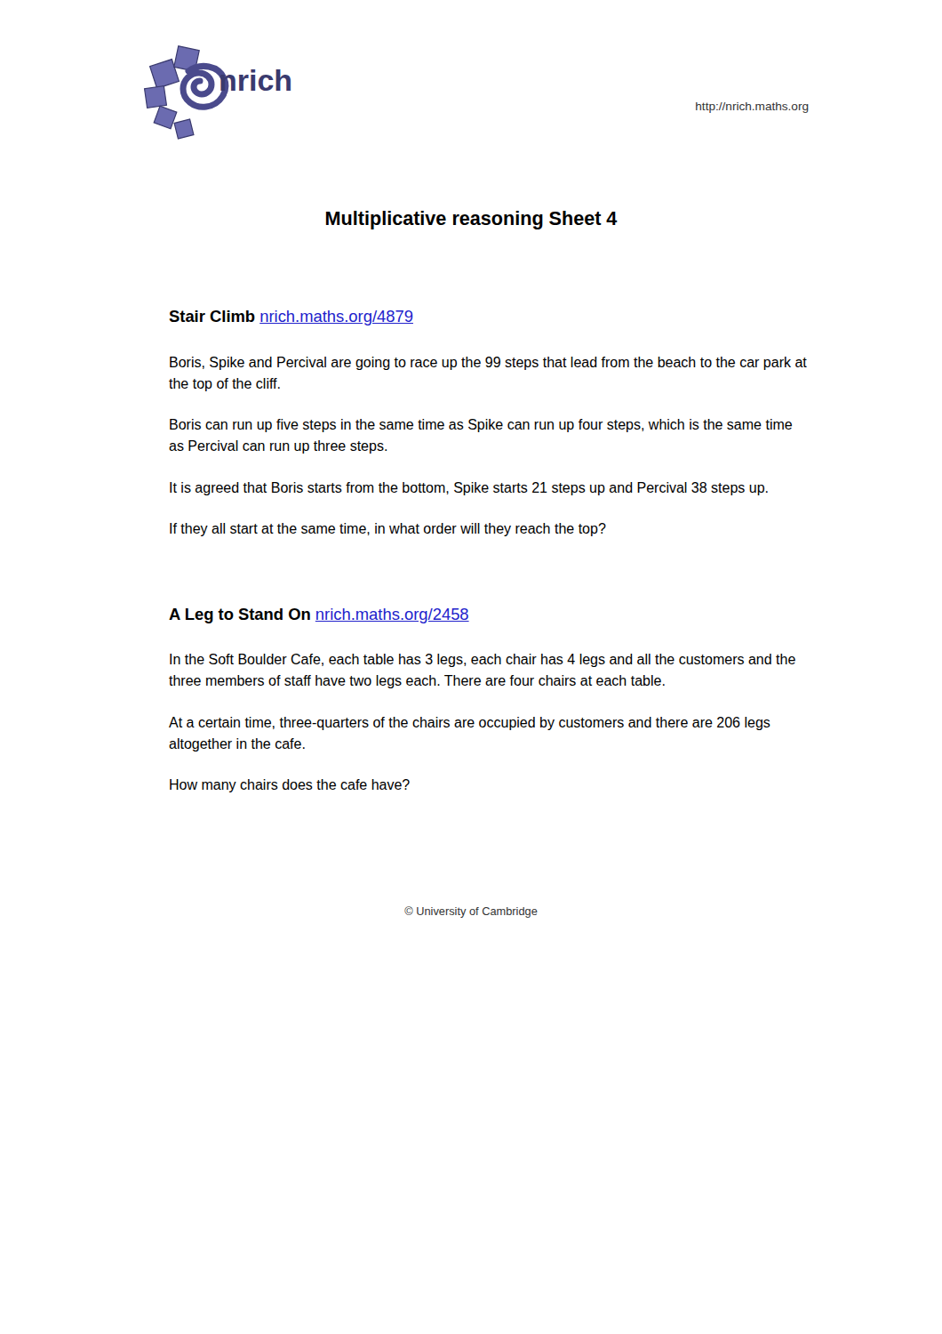nrich
http://nrich.maths.org
Multiplicative reasoning Sheet 4
Stair Climb nrich.maths.org/4879
Boris, Spike and Percival are going to race up the 99 steps that lead from the beach to the car park at the top of the cliff.
Boris can run up five steps in the same time as Spike can run up four steps, which is the same time as Percival can run up three steps.
It is agreed that Boris starts from the bottom, Spike starts 21 steps up and Percival 38 steps up.
If they all start at the same time, in what order will they reach the top?
A Leg to Stand On nrich.maths.org/2458
In the Soft Boulder Cafe, each table has 3 legs, each chair has 4 legs and all the customers and the three members of staff have two legs each. There are four chairs at each table.
At a certain time, three-quarters of the chairs are occupied by customers and there are 206 legs altogether in the cafe.
How many chairs does the cafe have?
© University of Cambridge